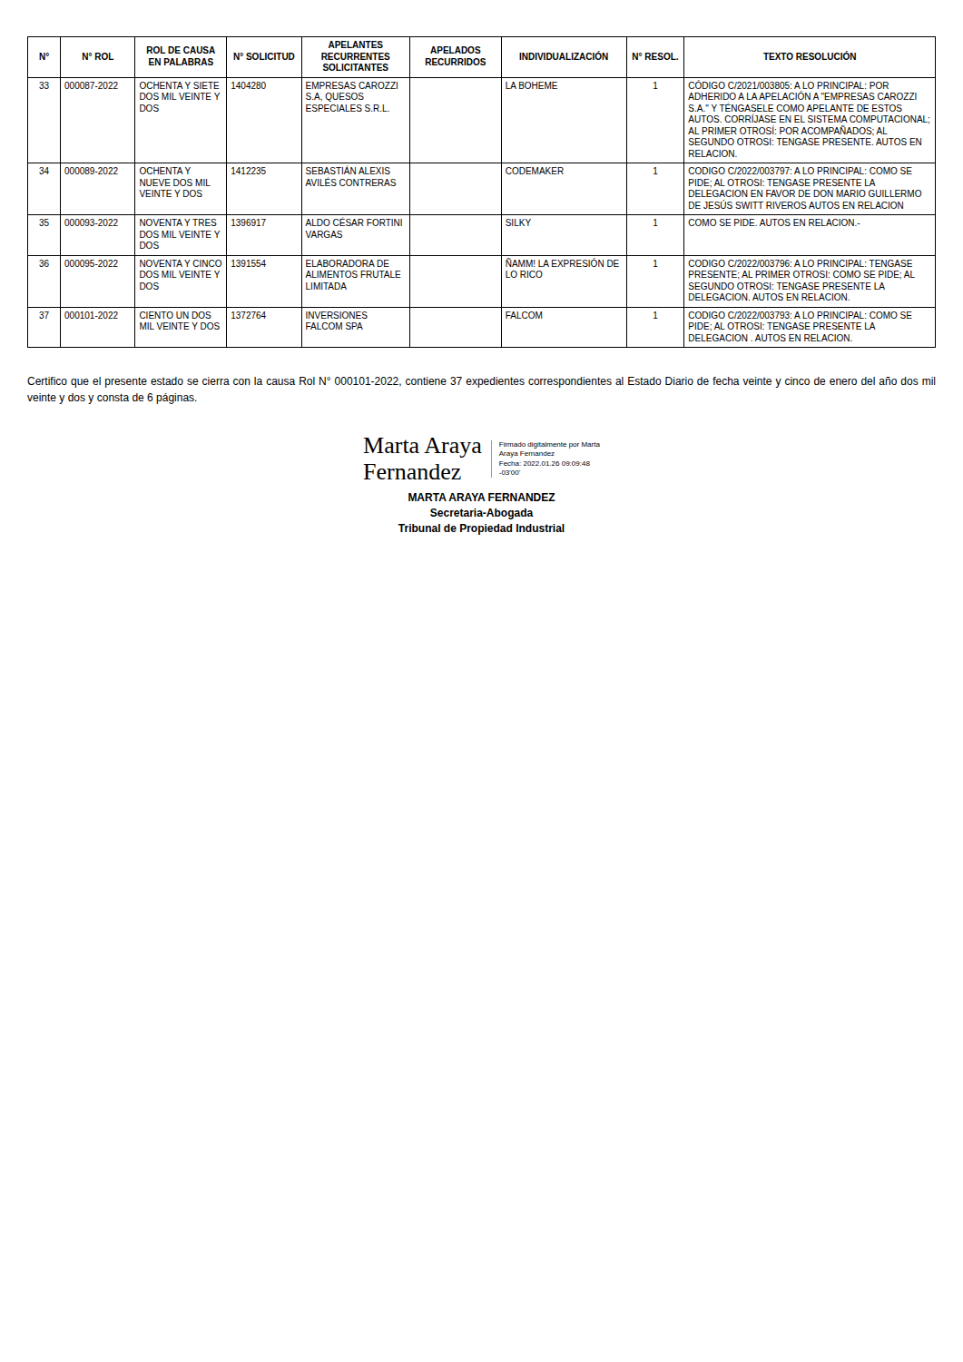| N° | N° ROL | ROL DE CAUSA EN PALABRAS | N° SOLICITUD | APELANTES RECURRENTES SOLICITANTES | APELADOS RECURRIDOS | INDIVIDUALIZACIÓN | N° RESOL. | TEXTO RESOLUCIÓN |
| --- | --- | --- | --- | --- | --- | --- | --- | --- |
| 33 | 000087-2022 | OCHENTA Y SIETE DOS MIL VEINTE Y DOS | 1404280 | EMPRESAS CAROZZI S.A, QUESOS ESPECIALES S.R.L. | | LA BOHEME | 1 | CÓDIGO C/2021/003805: A LO PRINCIPAL: POR ADHERIDO A LA APELACIÓN A "EMPRESAS CAROZZI S.A." Y TÉNGASELE COMO APELANTE DE ESTOS AUTOS. CORRÍJASE EN EL SISTEMA COMPUTACIONAL; AL PRIMER OTROSÍ: POR ACOMPAÑADOS; AL SEGUNDO OTROSI: TENGASE PRESENTE. AUTOS EN RELACION. |
| 34 | 000089-2022 | OCHENTA Y NUEVE DOS MIL VEINTE Y DOS | 1412235 | SEBASTIÁN ALEXIS AVILÉS CONTRERAS | | CODEMAKER | 1 | CODIGO C/2022/003797: A LO PRINCIPAL: COMO SE PIDE; AL OTROSI: TENGASE PRESENTE LA DELEGACION EN FAVOR DE DON MARIO GUILLERMO DE JESÚS SWITT RIVEROS AUTOS EN RELACION |
| 35 | 000093-2022 | NOVENTA Y TRES DOS MIL VEINTE Y DOS | 1396917 | ALDO CÉSAR FORTINI VARGAS | | SILKY | 1 | COMO SE PIDE. AUTOS EN RELACION.- |
| 36 | 000095-2022 | NOVENTA Y CINCO DOS MIL VEINTE Y DOS | 1391554 | ELABORADORA DE ALIMENTOS FRUTALE LIMITADA | | ÑAMM! LA EXPRESIÓN DE LO RICO | 1 | CODIGO C/2022/003796: A LO PRINCIPAL: TENGASE PRESENTE; AL PRIMER OTROSI: COMO SE PIDE; AL SEGUNDO OTROSI: TENGASE PRESENTE LA DELEGACION. AUTOS EN RELACION. |
| 37 | 000101-2022 | CIENTO UN DOS MIL VEINTE Y DOS | 1372764 | INVERSIONES FALCOM SPA | | FALCOM | 1 | CODIGO C/2022/003793: A LO PRINCIPAL: COMO SE PIDE; AL OTROSI: TENGASE PRESENTE LA DELEGACION . AUTOS EN RELACION. |
Certifico que el presente estado se cierra con la causa Rol N° 000101-2022, contiene 37 expedientes correspondientes al Estado Diario de fecha veinte y cinco de enero del año dos mil veinte y dos y consta de 6 páginas.
Marta Araya
Fernandez
Firmado digitalmente por Marta
Araya Fernandez
Fecha: 2022.01.26 09:09:48
-03'00'
MARTA ARAYA FERNANDEZ
Secretaria-Abogada
Tribunal de Propiedad Industrial